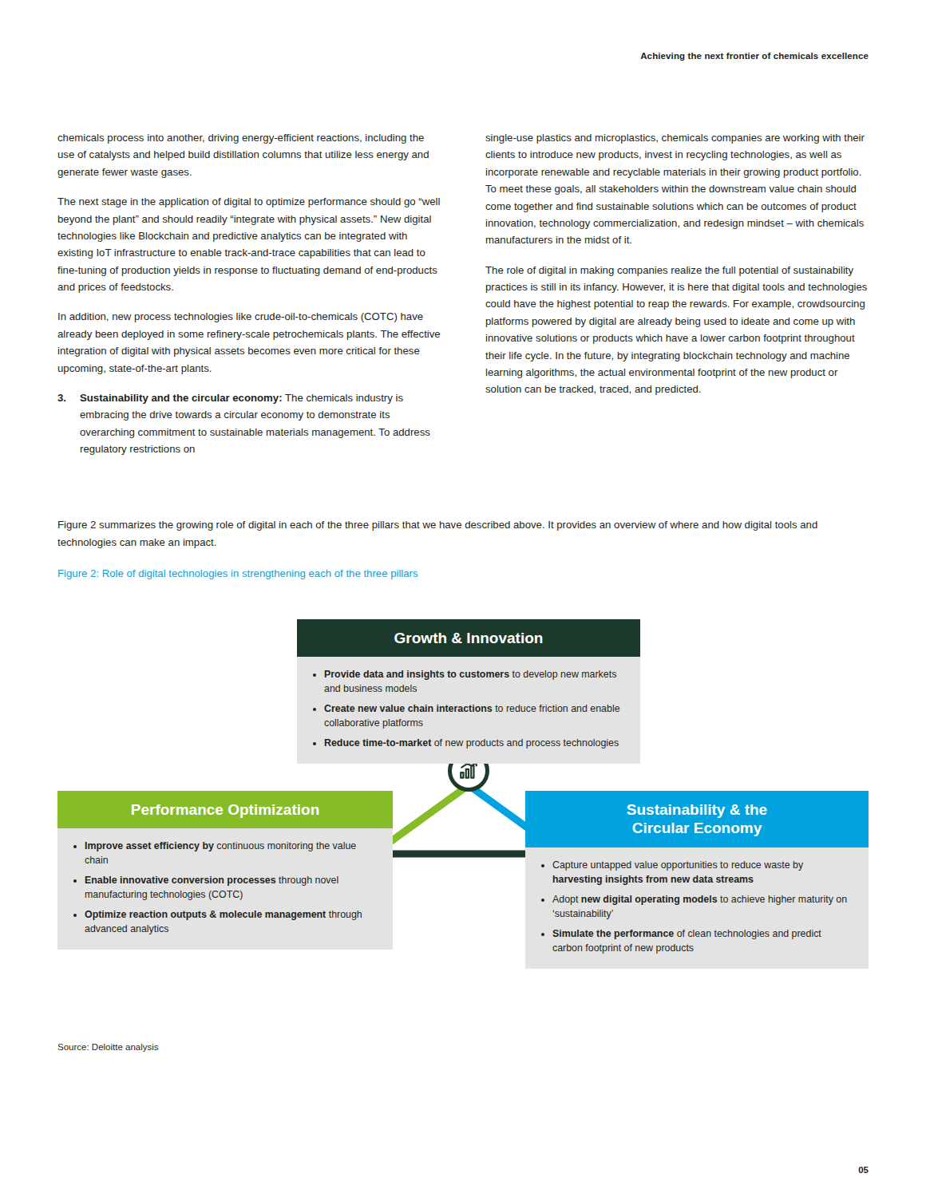Achieving the next frontier of chemicals excellence
chemicals process into another, driving energy-efficient reactions, including the use of catalysts and helped build distillation columns that utilize less energy and generate fewer waste gases.
The next stage in the application of digital to optimize performance should go “well beyond the plant” and should readily “integrate with physical assets.” New digital technologies like Blockchain and predictive analytics can be integrated with existing IoT infrastructure to enable track-and-trace capabilities that can lead to fine-tuning of production yields in response to fluctuating demand of end-products and prices of feedstocks.
In addition, new process technologies like crude-oil-to-chemicals (COTC) have already been deployed in some refinery-scale petrochemicals plants. The effective integration of digital with physical assets becomes even more critical for these upcoming, state-of-the-art plants.
3.
Sustainability and the circular economy: The chemicals industry is embracing the drive towards a circular economy to demonstrate its overarching commitment to sustainable materials management. To address regulatory restrictions on
single-use plastics and microplastics, chemicals companies are working with their clients to introduce new products, invest in recycling technologies, as well as incorporate renewable and recyclable materials in their growing product portfolio. To meet these goals, all stakeholders within the downstream value chain should come together and find sustainable solutions which can be outcomes of product innovation, technology commercialization, and redesign mindset – with chemicals manufacturers in the midst of it.
The role of digital in making companies realize the full potential of sustainability practices is still in its infancy. However, it is here that digital tools and technologies could have the highest potential to reap the rewards. For example, crowdsourcing platforms powered by digital are already being used to ideate and come up with innovative solutions or products which have a lower carbon footprint throughout their life cycle. In the future, by integrating blockchain technology and machine learning algorithms, the actual environmental footprint of the new product or solution can be tracked, traced, and predicted.
Figure 2 summarizes the growing role of digital in each of the three pillars that we have described above. It provides an overview of where and how digital tools and technologies can make an impact.
Figure 2: Role of digital technologies in strengthening each of the three pillars
Growth & Innovation
Provide data and insights to customers to develop new markets and business models
Create new value chain interactions to reduce friction and enable collaborative platforms
Reduce time-to-market of new products and process technologies
Performance Optimization
Improve asset efficiency by continuous monitoring the value chain
Enable innovative conversion processes through novel manufacturing technologies (COTC)
Optimize reaction outputs & molecule management through advanced analytics
Sustainability & the
Circular Economy
Capture untapped value opportunities to reduce waste by harvesting insights from new data streams
Adopt new digital operating models to achieve higher maturity on ‘sustainability’
Simulate the performance of clean technologies and predict carbon footprint of new products
Source: Deloitte analysis
05